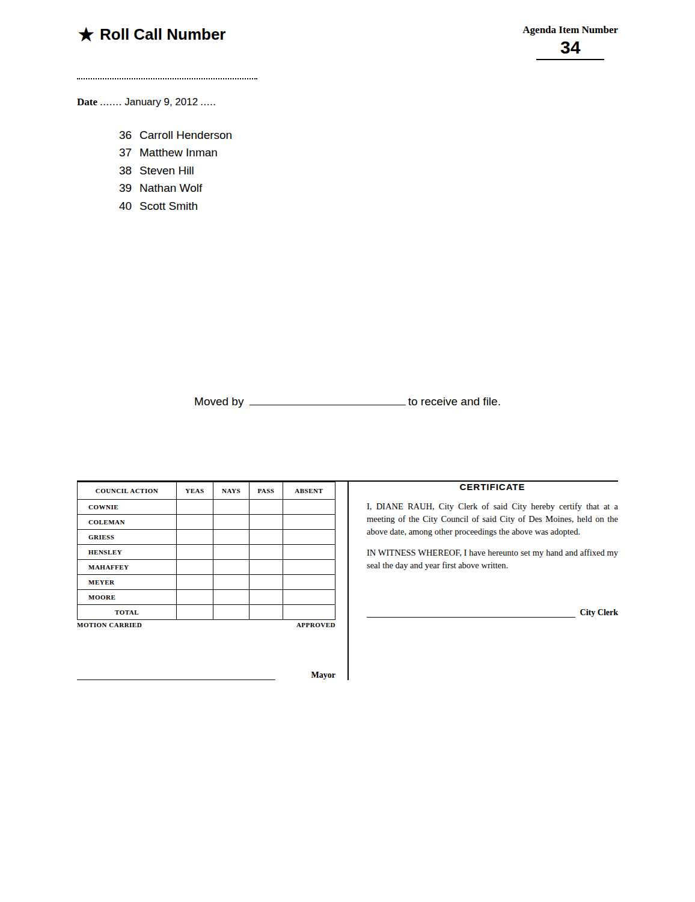★ Roll Call Number
Agenda Item Number
34
Date ....... January 9, 2012 .....
36 Carroll Henderson
37 Matthew Inman
38 Steven Hill
39 Nathan Wolf
40 Scott Smith
Moved by to receive and file.
| COUNCIL ACTION | YEAS | NAYS | PASS | ABSENT |
| --- | --- | --- | --- | --- |
| COWNIE | | | | |
| COLEMAN | | | | |
| GRIESS | | | | |
| HENSLEY | | | | |
| MAHAFFEY | | | | |
| MEYER | | | | |
| MOORE | | | | |
| TOTAL | | | | |
MOTION CARRIED APPROVED
Mayor
CERTIFICATE
I, DIANE RAUH, City Clerk of said City hereby certify that at a meeting of the City Council of said City of Des Moines, held on the above date, among other proceedings the above was adopted.
IN WITNESS WHEREOF, I have hereunto set my hand and affixed my seal the day and year first above written.
City Clerk